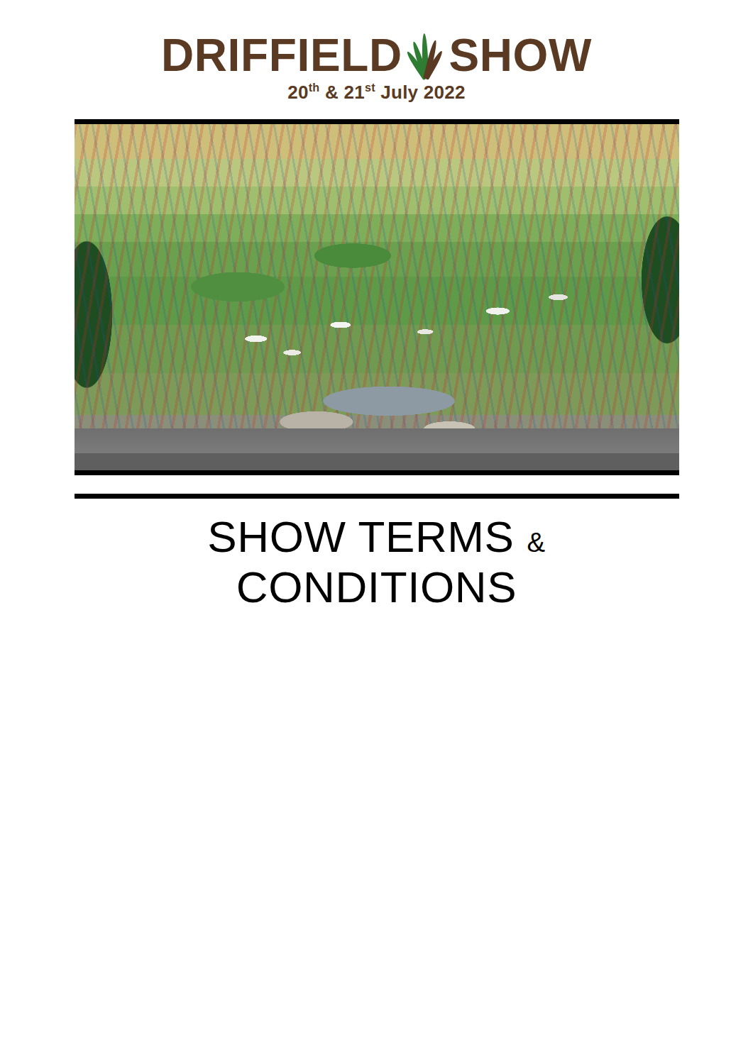Driffield Show
20th & 21st July 2022
SHOW TERMS & CONDITIONS